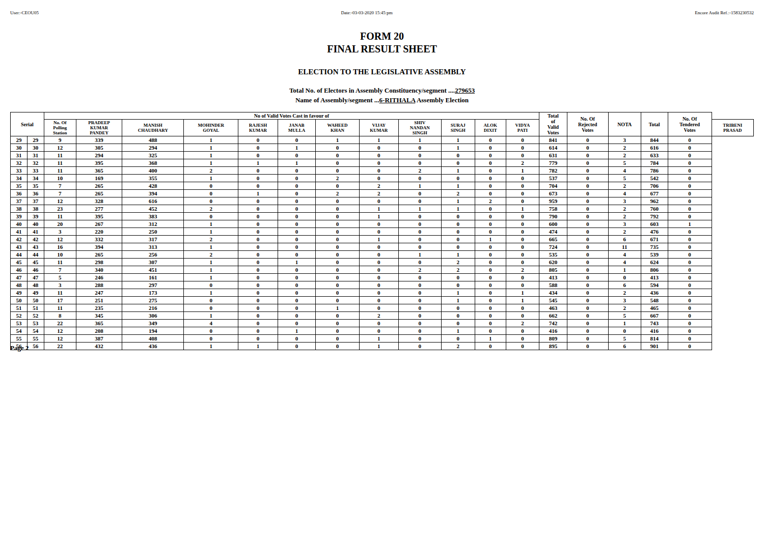User:-CEOU05 Date:-03-03-2020 15:45:pm Encore Audit Ref.:-1583230532
FORM 20
FINAL RESULT SHEET
ELECTION TO THE LEGISLATIVE ASSEMBLY
Total No. of Electors in Assembly Constituency/segment ....279653
Name of Assembly/segment ...6-RITHALA Assembly Election
| Serial | No of Valid Votes Cast in favour of | Total of Valid Votes | No. Of Rejected Votes | NOTA | Total | No. Of Tendered Votes |
| --- | --- | --- | --- | --- | --- | --- |
| No. Of Polling Station | PRADEEP KUMAR PANDEY | MANISH CHAUDHARY | MOHINDER GOYAL | RAJESH KUMAR | JANAB MULLA | WAHEED KHAN | VIJAY KUMAR | SHIV NANDAN SINGH | SURAJ SINGH | ALOK DIXIT | VIDYA PATI | TRIBENI PRASAD |
| 29 | 29 | 9 | 339 | 488 | 1 | 0 | 0 | 1 | 1 | 1 | 1 | 0 | 0 | 841 | 0 | 3 | 844 | 0 |
| 30 | 30 | 12 | 305 | 294 | 1 | 0 | 1 | 0 | 0 | 0 | 1 | 0 | 0 | 614 | 0 | 2 | 616 | 0 |
| 31 | 31 | 11 | 294 | 325 | 1 | 0 | 0 | 0 | 0 | 0 | 0 | 0 | 0 | 631 | 0 | 2 | 633 | 0 |
| 32 | 32 | 11 | 395 | 368 | 1 | 1 | 1 | 0 | 0 | 0 | 0 | 0 | 2 | 779 | 0 | 5 | 784 | 0 |
| 33 | 33 | 11 | 365 | 400 | 2 | 0 | 0 | 0 | 0 | 2 | 1 | 0 | 1 | 782 | 0 | 4 | 786 | 0 |
| 34 | 34 | 10 | 169 | 355 | 1 | 0 | 0 | 2 | 0 | 0 | 0 | 0 | 0 | 537 | 0 | 5 | 542 | 0 |
| 35 | 35 | 7 | 265 | 428 | 0 | 0 | 0 | 0 | 2 | 1 | 1 | 0 | 0 | 704 | 0 | 2 | 706 | 0 |
| 36 | 36 | 7 | 265 | 394 | 0 | 1 | 0 | 2 | 2 | 0 | 2 | 0 | 0 | 673 | 0 | 4 | 677 | 0 |
| 37 | 37 | 12 | 328 | 616 | 0 | 0 | 0 | 0 | 0 | 0 | 1 | 2 | 0 | 959 | 0 | 3 | 962 | 0 |
| 38 | 38 | 23 | 277 | 452 | 2 | 0 | 0 | 0 | 1 | 1 | 1 | 0 | 1 | 758 | 0 | 2 | 760 | 0 |
| 39 | 39 | 11 | 395 | 383 | 0 | 0 | 0 | 0 | 1 | 0 | 0 | 0 | 0 | 790 | 0 | 2 | 792 | 0 |
| 40 | 40 | 20 | 267 | 312 | 1 | 0 | 0 | 0 | 0 | 0 | 0 | 0 | 0 | 600 | 0 | 3 | 603 | 1 |
| 41 | 41 | 3 | 220 | 250 | 1 | 0 | 0 | 0 | 0 | 0 | 0 | 0 | 0 | 474 | 0 | 2 | 476 | 0 |
| 42 | 42 | 12 | 332 | 317 | 2 | 0 | 0 | 0 | 1 | 0 | 0 | 1 | 0 | 665 | 0 | 6 | 671 | 0 |
| 43 | 43 | 16 | 394 | 313 | 1 | 0 | 0 | 0 | 0 | 0 | 0 | 0 | 0 | 724 | 0 | 11 | 735 | 0 |
| 44 | 44 | 10 | 265 | 256 | 2 | 0 | 0 | 0 | 0 | 1 | 1 | 0 | 0 | 535 | 0 | 4 | 539 | 0 |
| 45 | 45 | 11 | 298 | 307 | 1 | 0 | 1 | 0 | 0 | 0 | 2 | 0 | 0 | 620 | 0 | 4 | 624 | 0 |
| 46 | 46 | 7 | 340 | 451 | 1 | 0 | 0 | 0 | 0 | 2 | 2 | 0 | 2 | 805 | 0 | 1 | 806 | 0 |
| 47 | 47 | 5 | 246 | 161 | 1 | 0 | 0 | 0 | 0 | 0 | 0 | 0 | 0 | 413 | 0 | 0 | 413 | 0 |
| 48 | 48 | 3 | 288 | 297 | 0 | 0 | 0 | 0 | 0 | 0 | 0 | 0 | 0 | 588 | 0 | 6 | 594 | 0 |
| 49 | 49 | 11 | 247 | 173 | 1 | 0 | 0 | 0 | 0 | 0 | 1 | 0 | 1 | 434 | 0 | 2 | 436 | 0 |
| 50 | 50 | 17 | 251 | 275 | 0 | 0 | 0 | 0 | 0 | 0 | 1 | 0 | 1 | 545 | 0 | 3 | 548 | 0 |
| 51 | 51 | 11 | 235 | 216 | 0 | 0 | 0 | 1 | 0 | 0 | 0 | 0 | 0 | 463 | 0 | 2 | 465 | 0 |
| 52 | 52 | 8 | 345 | 306 | 1 | 0 | 0 | 0 | 2 | 0 | 0 | 0 | 0 | 662 | 0 | 5 | 667 | 0 |
| 53 | 53 | 22 | 365 | 349 | 4 | 0 | 0 | 0 | 0 | 0 | 0 | 0 | 2 | 742 | 0 | 1 | 743 | 0 |
| 54 | 54 | 12 | 208 | 194 | 0 | 0 | 1 | 0 | 0 | 0 | 1 | 0 | 0 | 416 | 0 | 0 | 416 | 0 |
| 55 | 55 | 12 | 387 | 408 | 0 | 0 | 0 | 0 | 1 | 0 | 0 | 1 | 0 | 809 | 0 | 5 | 814 | 0 |
| 56 | 56 | 22 | 432 | 436 | 1 | 1 | 0 | 0 | 1 | 0 | 2 | 0 | 0 | 895 | 0 | 6 | 901 | 0 |
Page 2